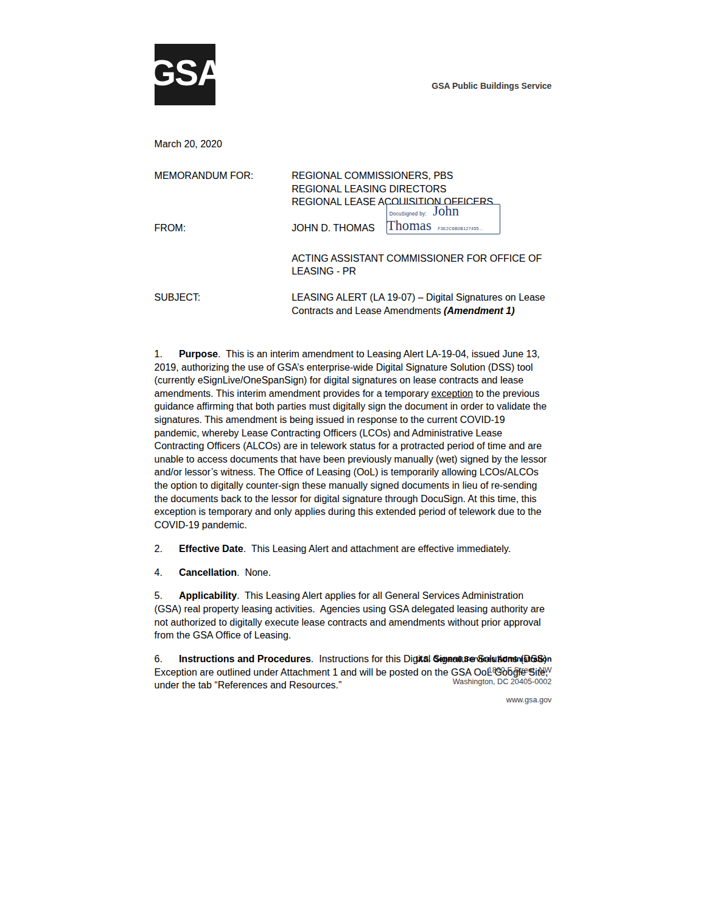GSA
GSA Public Buildings Service
March 20, 2020
| MEMORANDUM FOR: | REGIONAL COMMISSIONERS, PBS REGIONAL LEASING DIRECTORS REGIONAL LEASE ACQUISITION OFFICERS |
| FROM: | JOHN D. THOMAS DocuSigned by: John Thomas F3E2C6B0B127455… ACTING ASSISTANT COMMISSIONER FOR OFFICE OF LEASING - PR |
| SUBJECT: | LEASING ALERT (LA 19-07) – Digital Signatures on Lease Contracts and Lease Amendments (Amendment 1) |
1. Purpose. This is an interim amendment to Leasing Alert LA-19-04, issued June 13, 2019, authorizing the use of GSA’s enterprise-wide Digital Signature Solution (DSS) tool (currently eSignLive/OneSpanSign) for digital signatures on lease contracts and lease amendments. This interim amendment provides for a temporary exception to the previous guidance affirming that both parties must digitally sign the document in order to validate the signatures. This amendment is being issued in response to the current COVID-19 pandemic, whereby Lease Contracting Officers (LCOs) and Administrative Lease Contracting Officers (ALCOs) are in telework status for a protracted period of time and are unable to access documents that have been previously manually (wet) signed by the lessor and/or lessor’s witness. The Office of Leasing (OoL) is temporarily allowing LCOs/ALCOs the option to digitally counter-sign these manually signed documents in lieu of re-sending the documents back to the lessor for digital signature through DocuSign. At this time, this exception is temporary and only applies during this extended period of telework due to the COVID-19 pandemic.
2. Effective Date. This Leasing Alert and attachment are effective immediately.
4. Cancellation. None.
5. Applicability. This Leasing Alert applies for all General Services Administration (GSA) real property leasing activities. Agencies using GSA delegated leasing authority are not authorized to digitally execute lease contracts and amendments without prior approval from the GSA Office of Leasing.
6. Instructions and Procedures. Instructions for this Digital Signature Solutions (DSS) Exception are outlined under Attachment 1 and will be posted on the GSA OoL Google Site, under the tab “References and Resources.”
U.S. General Services Administration
1800 F Street, NW
Washington, DC 20405-0002
www.gsa.gov